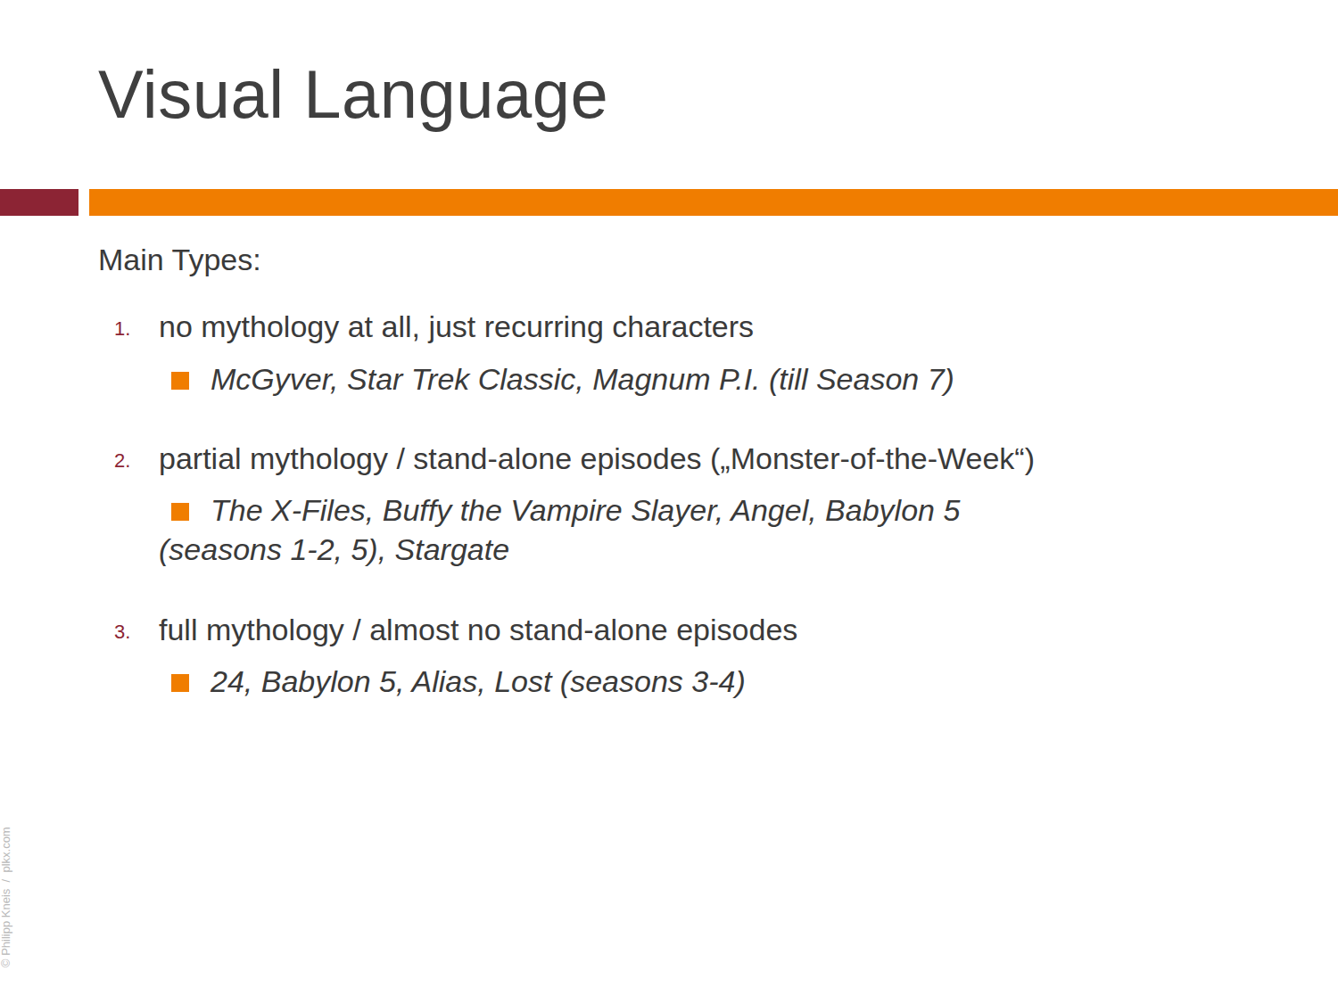Visual Language
Main Types:
no mythology at all, just recurring characters
McGyver, Star Trek Classic, Magnum P.I. (till Season 7)
partial mythology / stand-alone episodes („Monster-of-the-Week“)
The X-Files, Buffy the Vampire Slayer, Angel, Babylon 5(seasons 1-2, 5), Stargate
full mythology / almost no stand-alone episodes
24, Babylon 5, Alias, Lost (seasons 3-4)
© Philipp Kneis / plkx.com